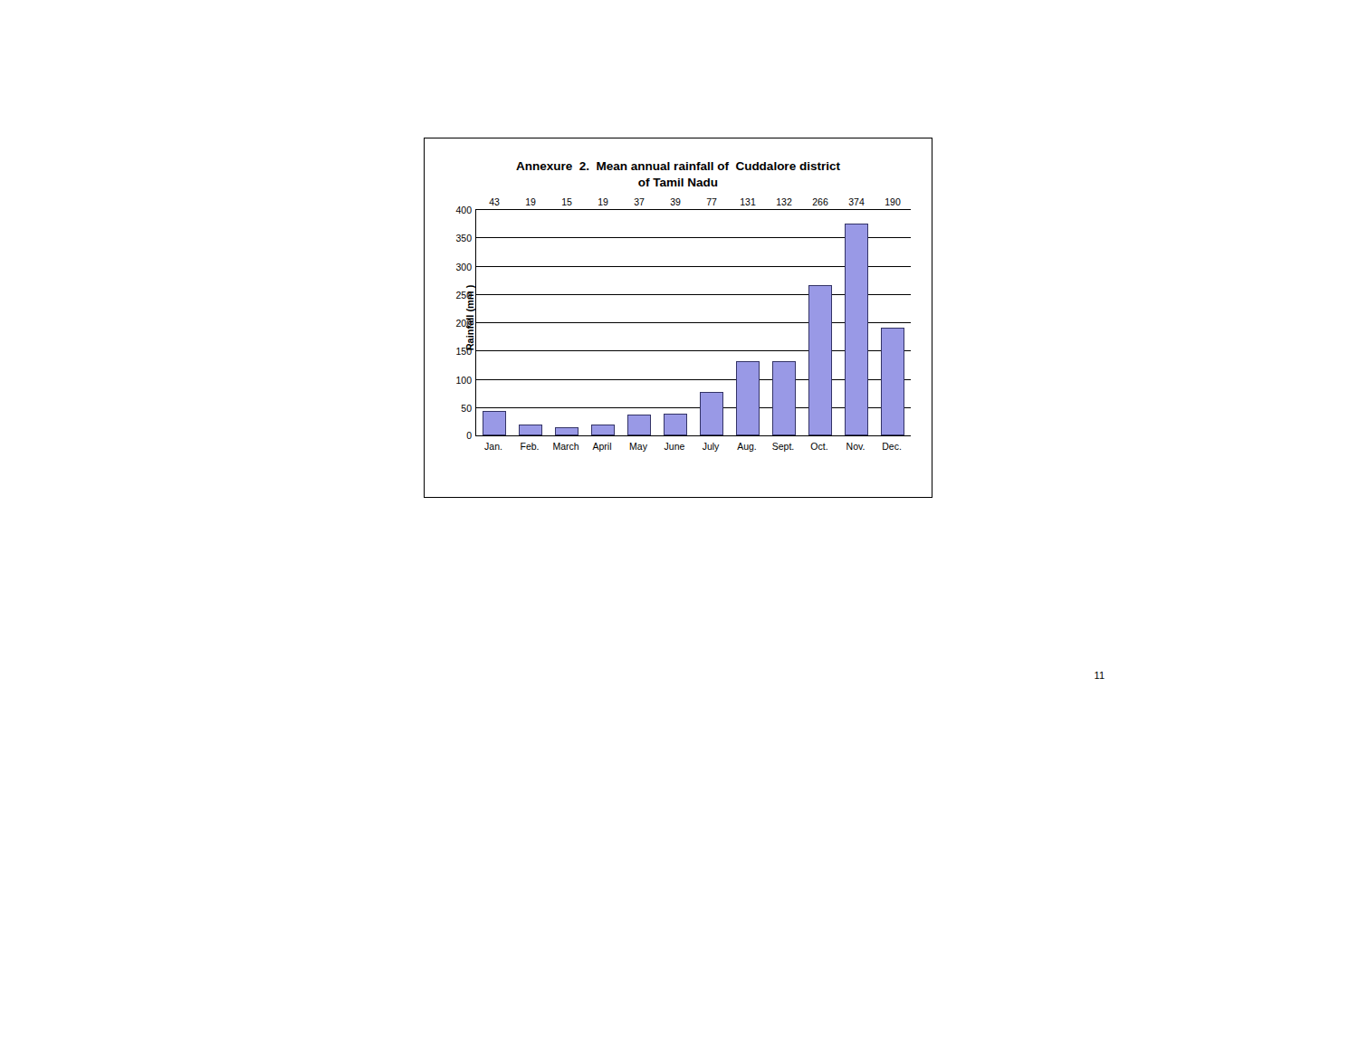Annexure 2. Mean annual rainfall of Cuddalore district
of Tamil Nadu
Rainfall (mm )
400
350
300
250
200
150
100
50
0
43
19
15
19
37
39
77
131
132
266
374
190
Jan. Feb. March April May June July Aug. Sept. Oct. Nov. Dec.
11